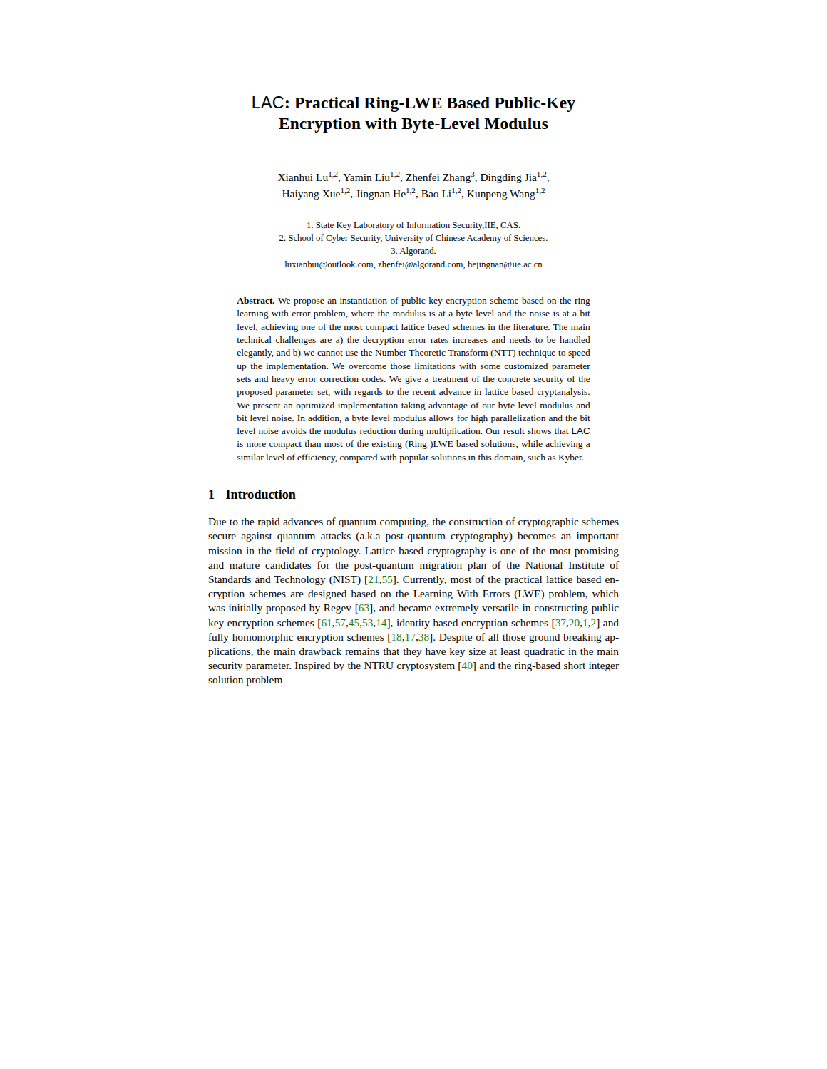LAC: Practical Ring-LWE Based Public-Key
Encryption with Byte-Level Modulus
Xianhui Lu1,2, Yamin Liu1,2, Zhenfei Zhang3, Dingding Jia1,2,
Haiyang Xue1,2, Jingnan He1,2, Bao Li1,2, Kunpeng Wang1,2
1. State Key Laboratory of Information Security,IIE, CAS.
2. School of Cyber Security, University of Chinese Academy of Sciences.
3. Algorand.
luxianhui@outlook.com, zhenfei@algorand.com, hejingnan@iie.ac.cn
Abstract. We propose an instantiation of public key encryption scheme based on the ring learning with error problem, where the modulus is at a byte level and the noise is at a bit level, achieving one of the most compact lattice based schemes in the literature. The main technical challenges are a) the decryption error rates increases and needs to be handled elegantly, and b) we cannot use the Number Theoretic Transform (NTT) technique to speed up the implementation. We overcome those limitations with some customized parameter sets and heavy error correction codes. We give a treatment of the concrete security of the proposed parameter set, with regards to the recent advance in lattice based cryptanalysis. We present an optimized implementation taking advantage of our byte level modulus and bit level noise. In addition, a byte level modulus allows for high parallelization and the bit level noise avoids the modulus reduction during multiplication. Our result shows that LAC is more compact than most of the existing (Ring-)LWE based solutions, while achieving a similar level of efficiency, compared with popular solutions in this domain, such as Kyber.
1 Introduction
Due to the rapid advances of quantum computing, the construction of cryptographic schemes secure against quantum attacks (a.k.a post-quantum cryptography) becomes an important mission in the field of cryptology. Lattice based cryptography is one of the most promising and mature candidates for the post-quantum migration plan of the National Institute of Standards and Technology (NIST) [21,55]. Currently, most of the practical lattice based encryption schemes are designed based on the Learning With Errors (LWE) problem, which was initially proposed by Regev [63], and became extremely versatile in constructing public key encryption schemes [61,57,45,53,14], identity based encryption schemes [37,20,1,2] and fully homomorphic encryption schemes [18,17,38]. Despite of all those ground breaking applications, the main drawback remains that they have key size at least quadratic in the main security parameter. Inspired by the NTRU cryptosystem [40] and the ring-based short integer solution problem